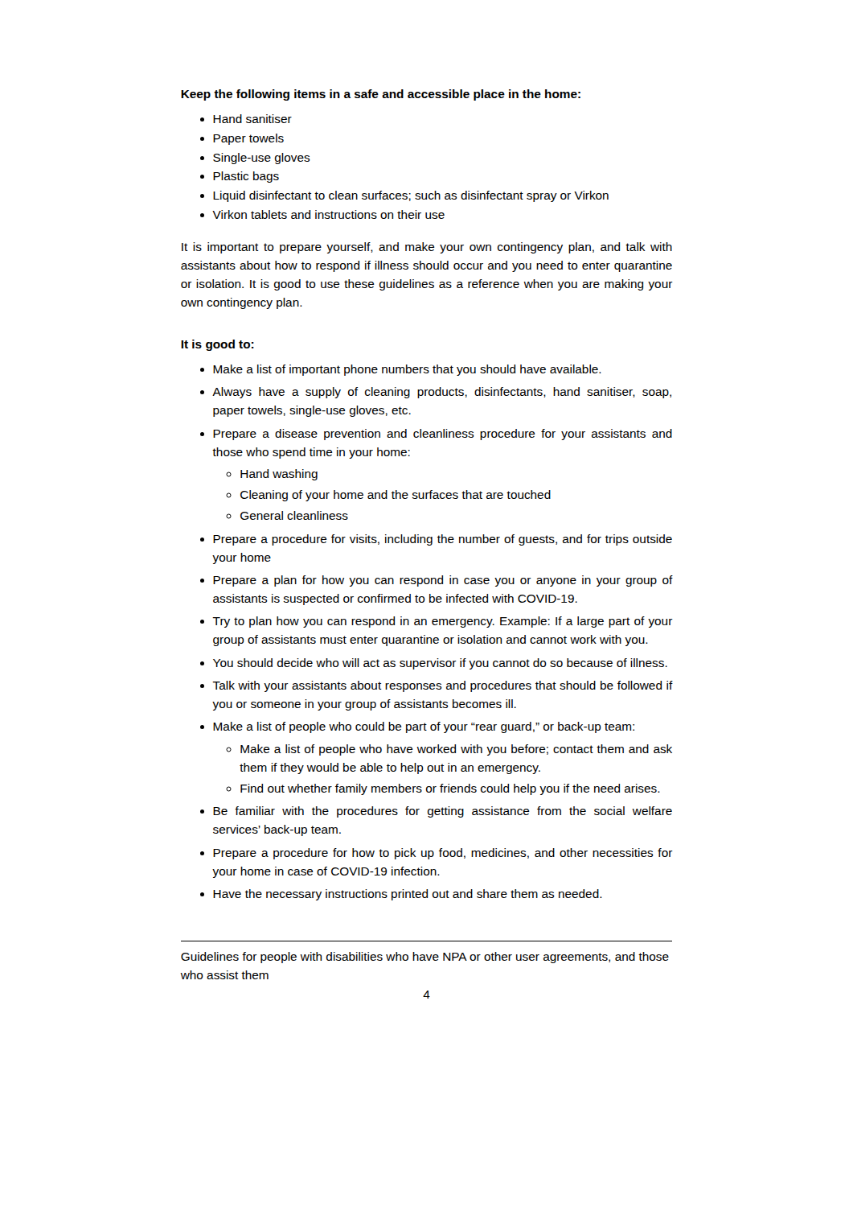Keep the following items in a safe and accessible place in the home:
Hand sanitiser
Paper towels
Single-use gloves
Plastic bags
Liquid disinfectant to clean surfaces; such as disinfectant spray or Virkon
Virkon tablets and instructions on their use
It is important to prepare yourself, and make your own contingency plan, and talk with assistants about how to respond if illness should occur and you need to enter quarantine or isolation. It is good to use these guidelines as a reference when you are making your own contingency plan.
It is good to:
Make a list of important phone numbers that you should have available.
Always have a supply of cleaning products, disinfectants, hand sanitiser, soap, paper towels, single-use gloves, etc.
Prepare a disease prevention and cleanliness procedure for your assistants and those who spend time in your home:
Hand washing
Cleaning of your home and the surfaces that are touched
General cleanliness
Prepare a procedure for visits, including the number of guests, and for trips outside your home
Prepare a plan for how you can respond in case you or anyone in your group of assistants is suspected or confirmed to be infected with COVID-19.
Try to plan how you can respond in an emergency. Example: If a large part of your group of assistants must enter quarantine or isolation and cannot work with you.
You should decide who will act as supervisor if you cannot do so because of illness.
Talk with your assistants about responses and procedures that should be followed if you or someone in your group of assistants becomes ill.
Make a list of people who could be part of your “rear guard,” or back-up team:
Make a list of people who have worked with you before; contact them and ask them if they would be able to help out in an emergency.
Find out whether family members or friends could help you if the need arises.
Be familiar with the procedures for getting assistance from the social welfare services’ back-up team.
Prepare a procedure for how to pick up food, medicines, and other necessities for your home in case of COVID-19 infection.
Have the necessary instructions printed out and share them as needed.
Guidelines for people with disabilities who have NPA or other user agreements, and those who assist them
4